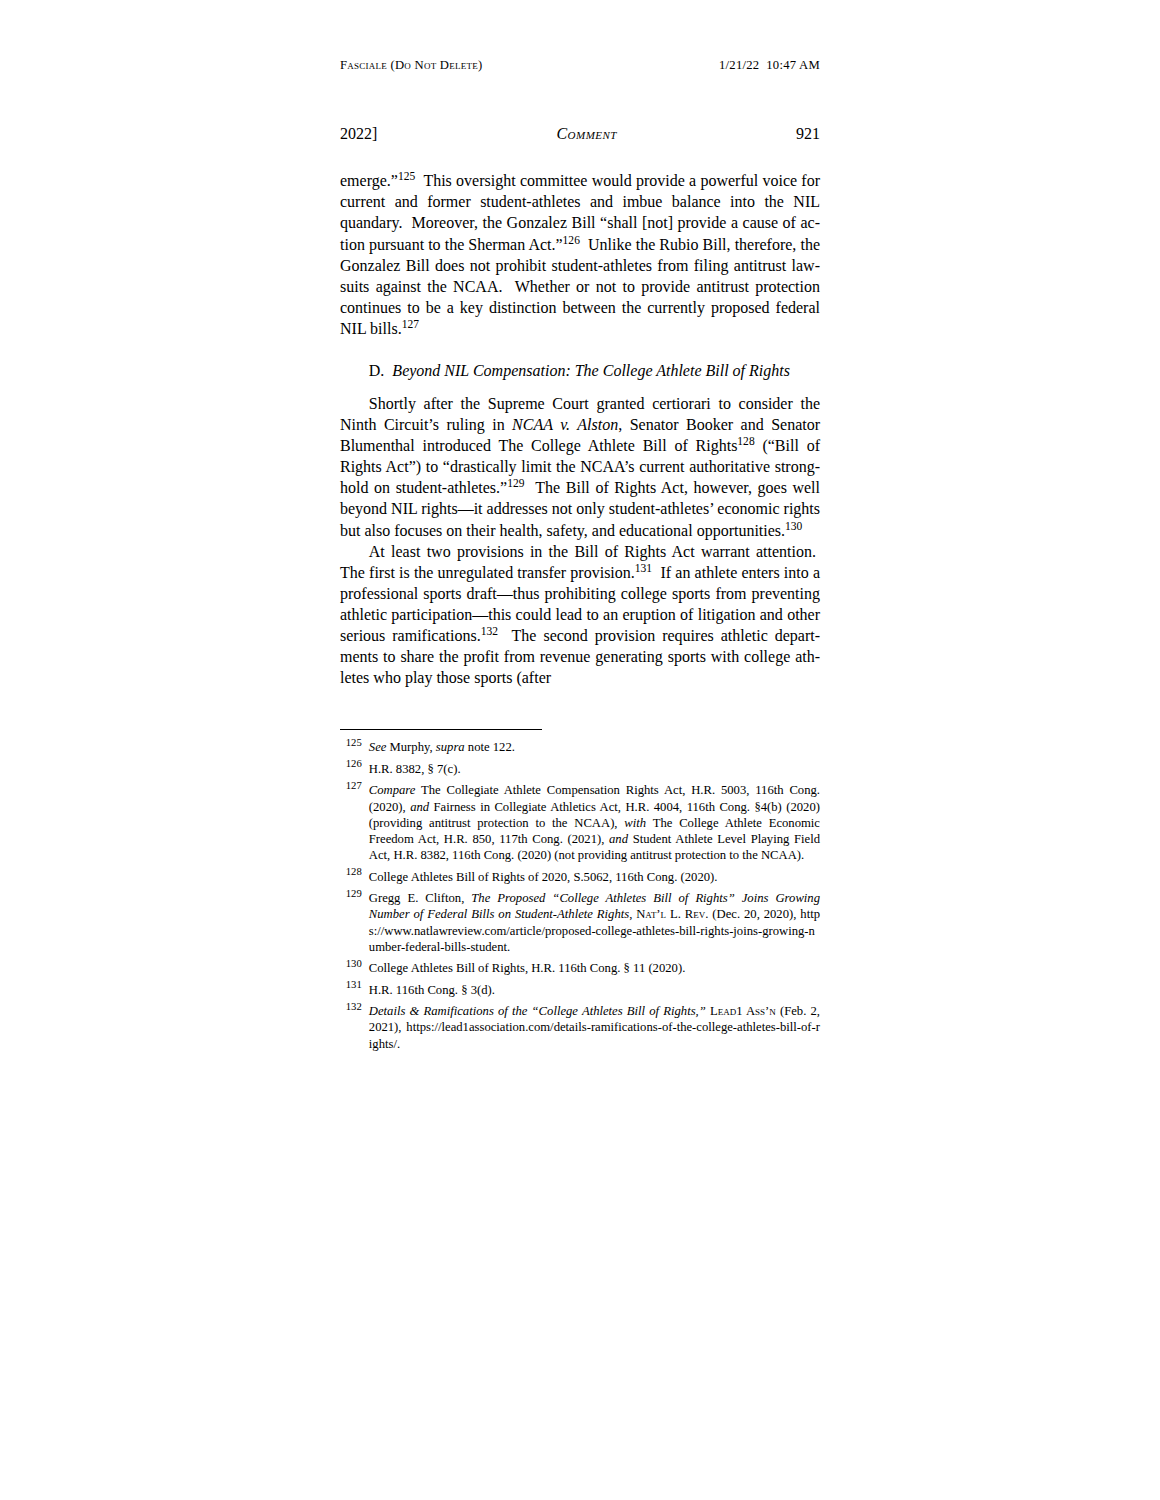Fasciale (Do Not Delete) 1/21/22 10:47 AM
2022] Comment 921
emerge.”125 This oversight committee would provide a powerful voice for current and former student-athletes and imbue balance into the NIL quandary. Moreover, the Gonzalez Bill “shall [not] provide a cause of action pursuant to the Sherman Act.”126 Unlike the Rubio Bill, therefore, the Gonzalez Bill does not prohibit student-athletes from filing antitrust lawsuits against the NCAA. Whether or not to provide antitrust protection continues to be a key distinction between the currently proposed federal NIL bills.127
D. Beyond NIL Compensation: The College Athlete Bill of Rights
Shortly after the Supreme Court granted certiorari to consider the Ninth Circuit’s ruling in NCAA v. Alston, Senator Booker and Senator Blumenthal introduced The College Athlete Bill of Rights128 (“Bill of Rights Act”) to “drastically limit the NCAA’s current authoritative stronghold on student-athletes.”129 The Bill of Rights Act, however, goes well beyond NIL rights—it addresses not only student-athletes’ economic rights but also focuses on their health, safety, and educational opportunities.130
At least two provisions in the Bill of Rights Act warrant attention. The first is the unregulated transfer provision.131 If an athlete enters into a professional sports draft—thus prohibiting college sports from preventing athletic participation—this could lead to an eruption of litigation and other serious ramifications.132 The second provision requires athletic departments to share the profit from revenue generating sports with college athletes who play those sports (after
See Murphy, supra note 122.
H.R. 8382, § 7(c).
Compare The Collegiate Athlete Compensation Rights Act, H.R. 5003, 116th Cong. (2020), and Fairness in Collegiate Athletics Act, H.R. 4004, 116th Cong. §4(b) (2020) (providing antitrust protection to the NCAA), with The College Athlete Economic Freedom Act, H.R. 850, 117th Cong. (2021), and Student Athlete Level Playing Field Act, H.R. 8382, 116th Cong. (2020) (not providing antitrust protection to the NCAA).
College Athletes Bill of Rights of 2020, S.5062, 116th Cong. (2020).
Gregg E. Clifton, The Proposed “College Athletes Bill of Rights” Joins Growing Number of Federal Bills on Student-Athlete Rights, Nat’l L. Rev. (Dec. 20, 2020), https://www.natlawreview.com/article/proposed-college-athletes-bill-rights-joins-growing-number-federal-bills-student.
College Athletes Bill of Rights, H.R. 116th Cong. § 11 (2020).
H.R. 116th Cong. § 3(d).
Details & Ramifications of the “College Athletes Bill of Rights,” Lead1 Ass’n (Feb. 2, 2021), https://lead1association.com/details-ramifications-of-the-college-athletes-bill-of-rights/.